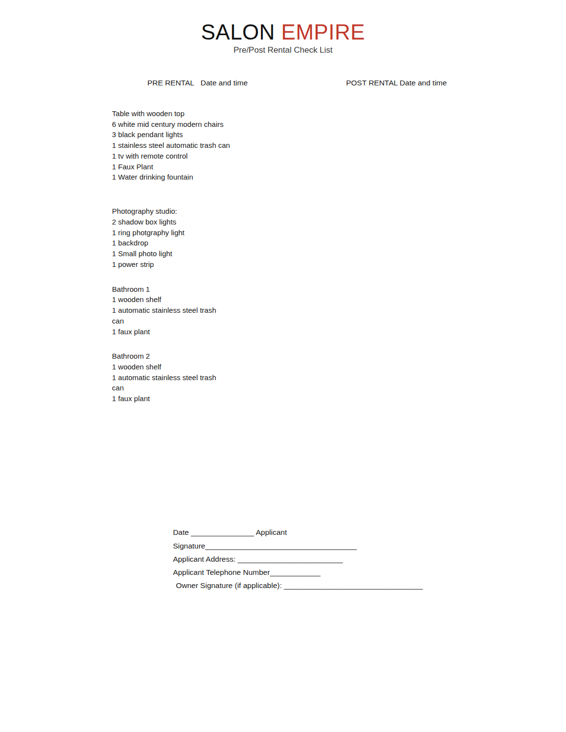SALON EMPIRE
Pre/Post Rental Check List
PRE RENTAL Date and time POST RENTAL Date and time
Table with wooden top
6 white mid century modern chairs
3 black pendant lights
1 stainless steel automatic trash can
1 tv with remote control
1 Faux Plant
1 Water drinking fountain
Photography studio:
2 shadow box lights
1 ring photgraphy light
1 backdrop
1 Small photo light
1 power strip
Bathroom 1
1 wooden shelf
1 automatic stainless steel trash can
1 faux plant
Bathroom 2
1 wooden shelf
1 automatic stainless steel trash can
1 faux plant
Date _______________ Applicant Signature____________________________________
Applicant Address: _________________________
Applicant Telephone Number____________
Owner Signature (if applicable): _________________________________